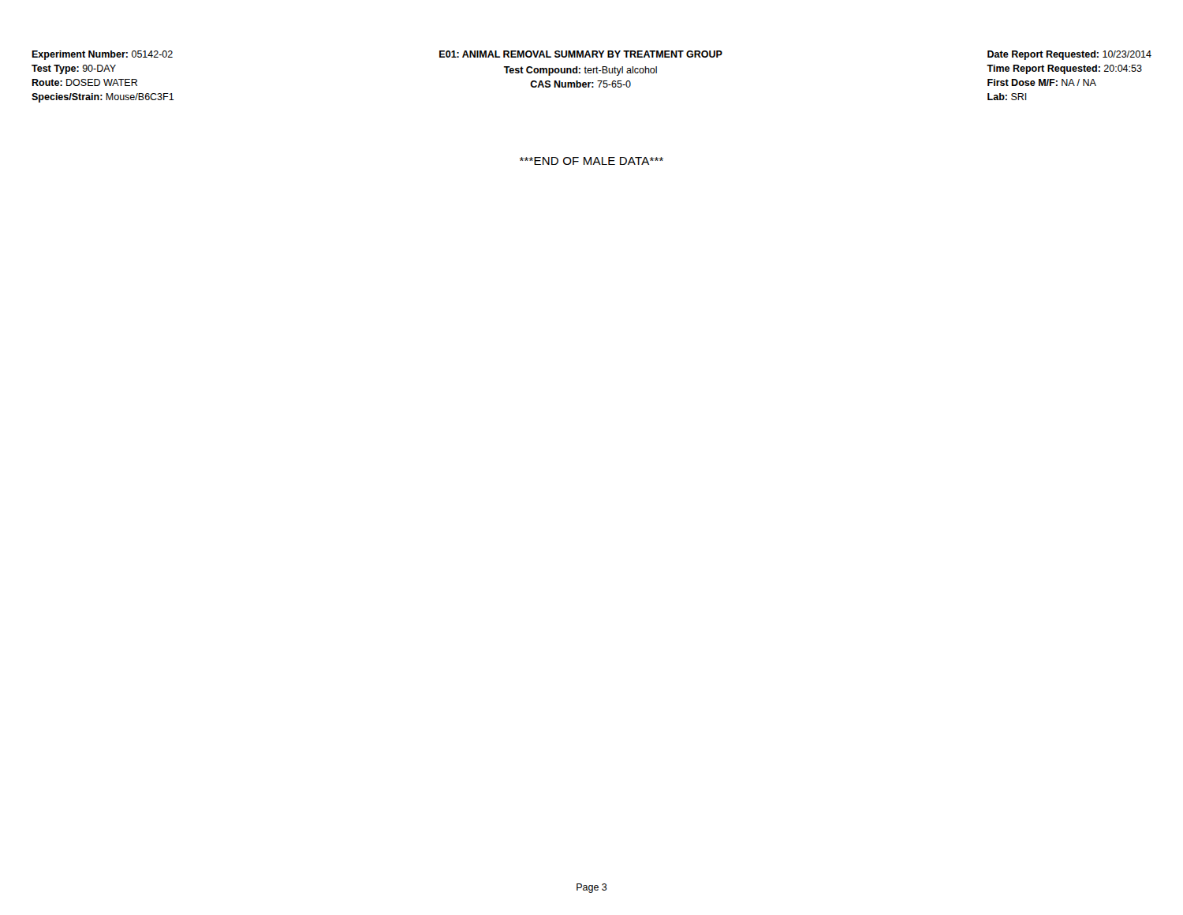Experiment Number: 05142-02
Test Type: 90-DAY
Route: DOSED WATER
Species/Strain: Mouse/B6C3F1
E01: ANIMAL REMOVAL SUMMARY BY TREATMENT GROUP
Test Compound: tert-Butyl alcohol
CAS Number: 75-65-0
Date Report Requested: 10/23/2014
Time Report Requested: 20:04:53
First Dose M/F: NA / NA
Lab: SRI
***END OF MALE DATA***
Page 3